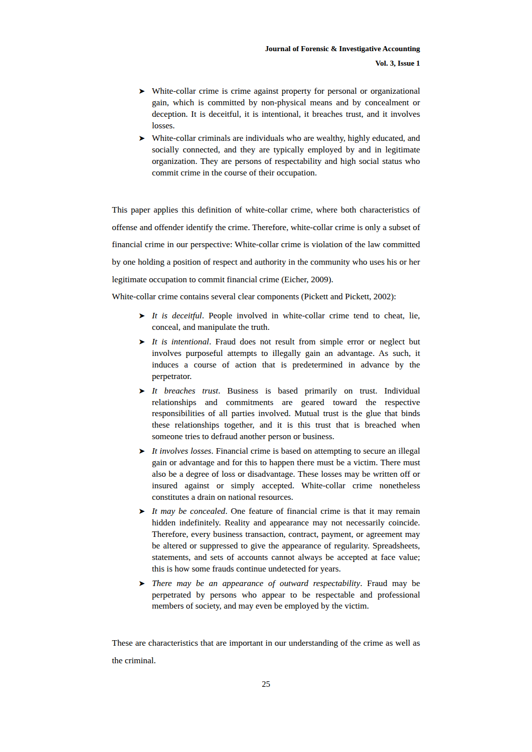Journal of Forensic & Investigative Accounting
Vol. 3, Issue 1
White-collar crime is crime against property for personal or organizational gain, which is committed by non-physical means and by concealment or deception. It is deceitful, it is intentional, it breaches trust, and it involves losses.
White-collar criminals are individuals who are wealthy, highly educated, and socially connected, and they are typically employed by and in legitimate organization. They are persons of respectability and high social status who commit crime in the course of their occupation.
This paper applies this definition of white-collar crime, where both characteristics of offense and offender identify the crime. Therefore, white-collar crime is only a subset of financial crime in our perspective: White-collar crime is violation of the law committed by one holding a position of respect and authority in the community who uses his or her legitimate occupation to commit financial crime (Eicher, 2009).
White-collar crime contains several clear components (Pickett and Pickett, 2002):
It is deceitful. People involved in white-collar crime tend to cheat, lie, conceal, and manipulate the truth.
It is intentional. Fraud does not result from simple error or neglect but involves purposeful attempts to illegally gain an advantage. As such, it induces a course of action that is predetermined in advance by the perpetrator.
It breaches trust. Business is based primarily on trust. Individual relationships and commitments are geared toward the respective responsibilities of all parties involved. Mutual trust is the glue that binds these relationships together, and it is this trust that is breached when someone tries to defraud another person or business.
It involves losses. Financial crime is based on attempting to secure an illegal gain or advantage and for this to happen there must be a victim. There must also be a degree of loss or disadvantage. These losses may be written off or insured against or simply accepted. White-collar crime nonetheless constitutes a drain on national resources.
It may be concealed. One feature of financial crime is that it may remain hidden indefinitely. Reality and appearance may not necessarily coincide. Therefore, every business transaction, contract, payment, or agreement may be altered or suppressed to give the appearance of regularity. Spreadsheets, statements, and sets of accounts cannot always be accepted at face value; this is how some frauds continue undetected for years.
There may be an appearance of outward respectability. Fraud may be perpetrated by persons who appear to be respectable and professional members of society, and may even be employed by the victim.
These are characteristics that are important in our understanding of the crime as well as the criminal.
25